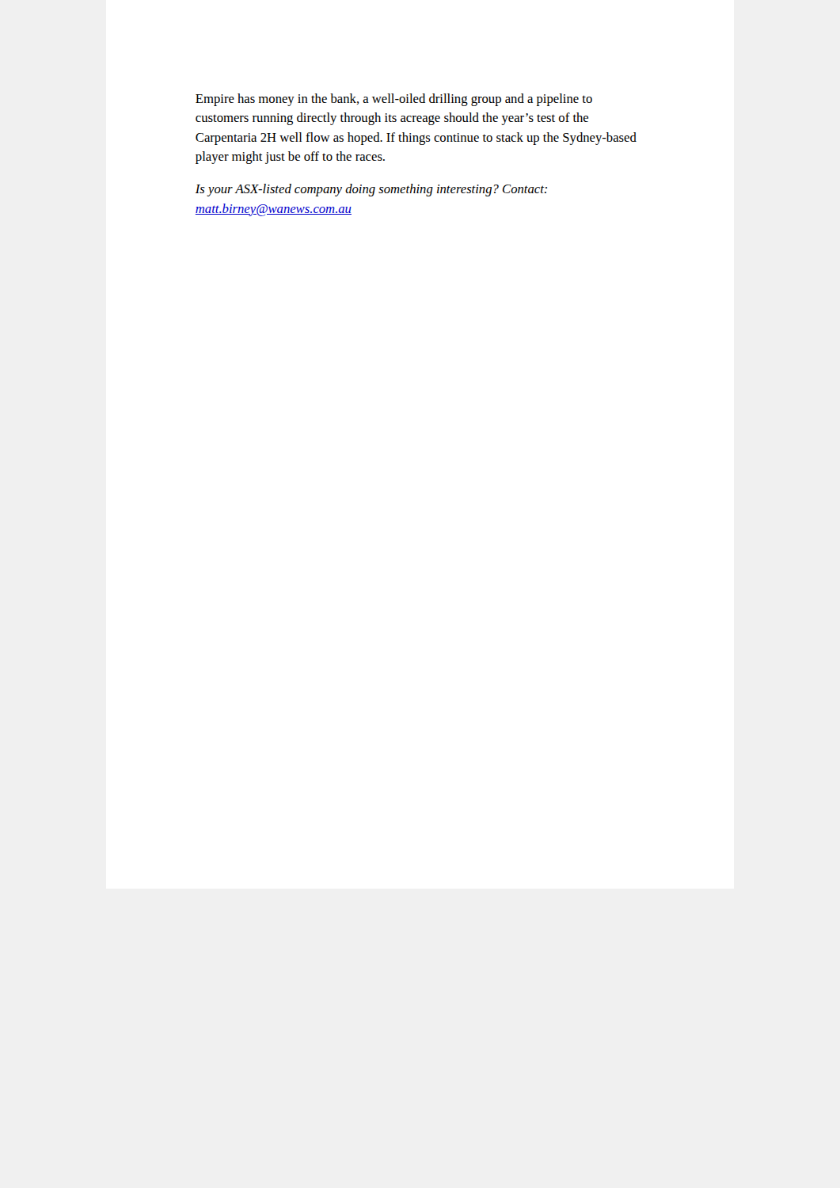Empire has money in the bank, a well-oiled drilling group and a pipeline to customers running directly through its acreage should the year’s test of the Carpentaria 2H well flow as hoped. If things continue to stack up the Sydney-based player might just be off to the races.
Is your ASX-listed company doing something interesting? Contact: matt.birney@wanews.com.au